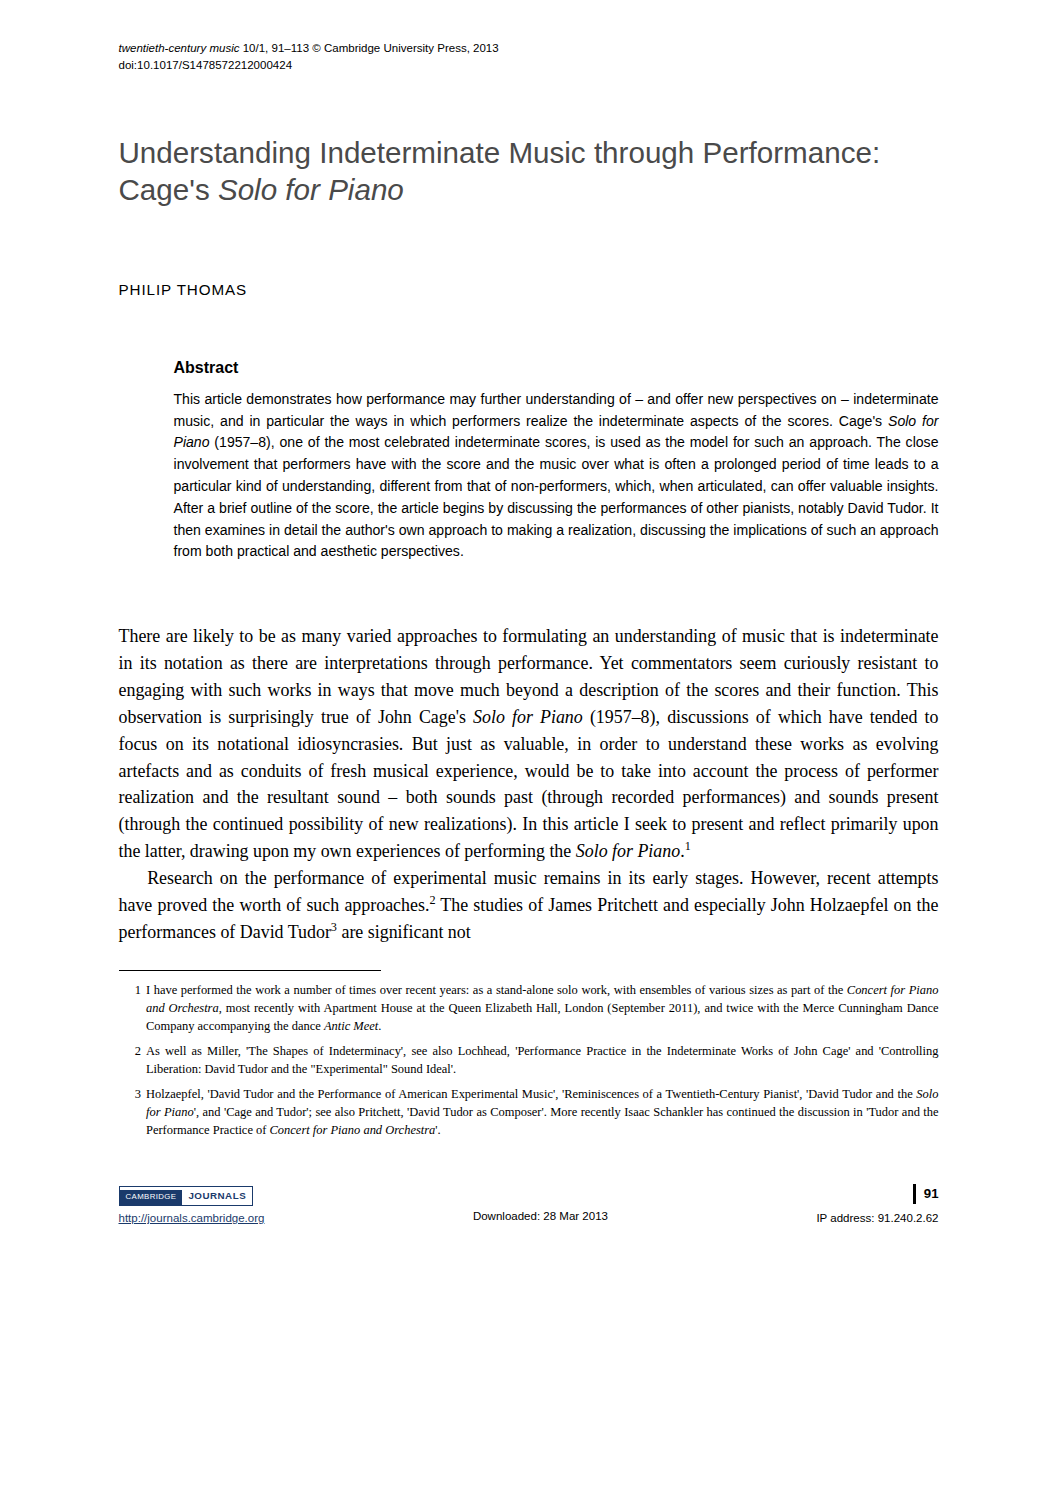twentieth-century music 10/1, 91–113 © Cambridge University Press, 2013
doi:10.1017/S1478572212000424
Understanding Indeterminate Music through Performance:
Cage's Solo for Piano
PHILIP THOMAS
Abstract
This article demonstrates how performance may further understanding of – and offer new perspectives on – indeterminate music, and in particular the ways in which performers realize the indeterminate aspects of the scores. Cage's Solo for Piano (1957–8), one of the most celebrated indeterminate scores, is used as the model for such an approach. The close involvement that performers have with the score and the music over what is often a prolonged period of time leads to a particular kind of understanding, different from that of non-performers, which, when articulated, can offer valuable insights. After a brief outline of the score, the article begins by discussing the performances of other pianists, notably David Tudor. It then examines in detail the author's own approach to making a realization, discussing the implications of such an approach from both practical and aesthetic perspectives.
There are likely to be as many varied approaches to formulating an understanding of music that is indeterminate in its notation as there are interpretations through performance. Yet commentators seem curiously resistant to engaging with such works in ways that move much beyond a description of the scores and their function. This observation is surprisingly true of John Cage's Solo for Piano (1957–8), discussions of which have tended to focus on its notational idiosyncrasies. But just as valuable, in order to understand these works as evolving artefacts and as conduits of fresh musical experience, would be to take into account the process of performer realization and the resultant sound – both sounds past (through recorded performances) and sounds present (through the continued possibility of new realizations). In this article I seek to present and reflect primarily upon the latter, drawing upon my own experiences of performing the Solo for Piano.1
Research on the performance of experimental music remains in its early stages. However, recent attempts have proved the worth of such approaches.2 The studies of James Pritchett and especially John Holzaepfel on the performances of David Tudor3 are significant not
I have performed the work a number of times over recent years: as a stand-alone solo work, with ensembles of various sizes as part of the Concert for Piano and Orchestra, most recently with Apartment House at the Queen Elizabeth Hall, London (September 2011), and twice with the Merce Cunningham Dance Company accompanying the dance Antic Meet.
As well as Miller, 'The Shapes of Indeterminacy', see also Lochhead, 'Performance Practice in the Indeterminate Works of John Cage' and 'Controlling Liberation: David Tudor and the "Experimental" Sound Ideal'.
Holzaepfel, 'David Tudor and the Performance of American Experimental Music', 'Reminiscences of a Twentieth-Century Pianist', 'David Tudor and the Solo for Piano', and 'Cage and Tudor'; see also Pritchett, 'David Tudor as Composer'. More recently Isaac Schankler has continued the discussion in 'Tudor and the Performance Practice of Concert for Piano and Orchestra'.
CAMBRIDGE JOURNALS
http://journals.cambridge.org
Downloaded: 28 Mar 2013
91
IP address: 91.240.2.62